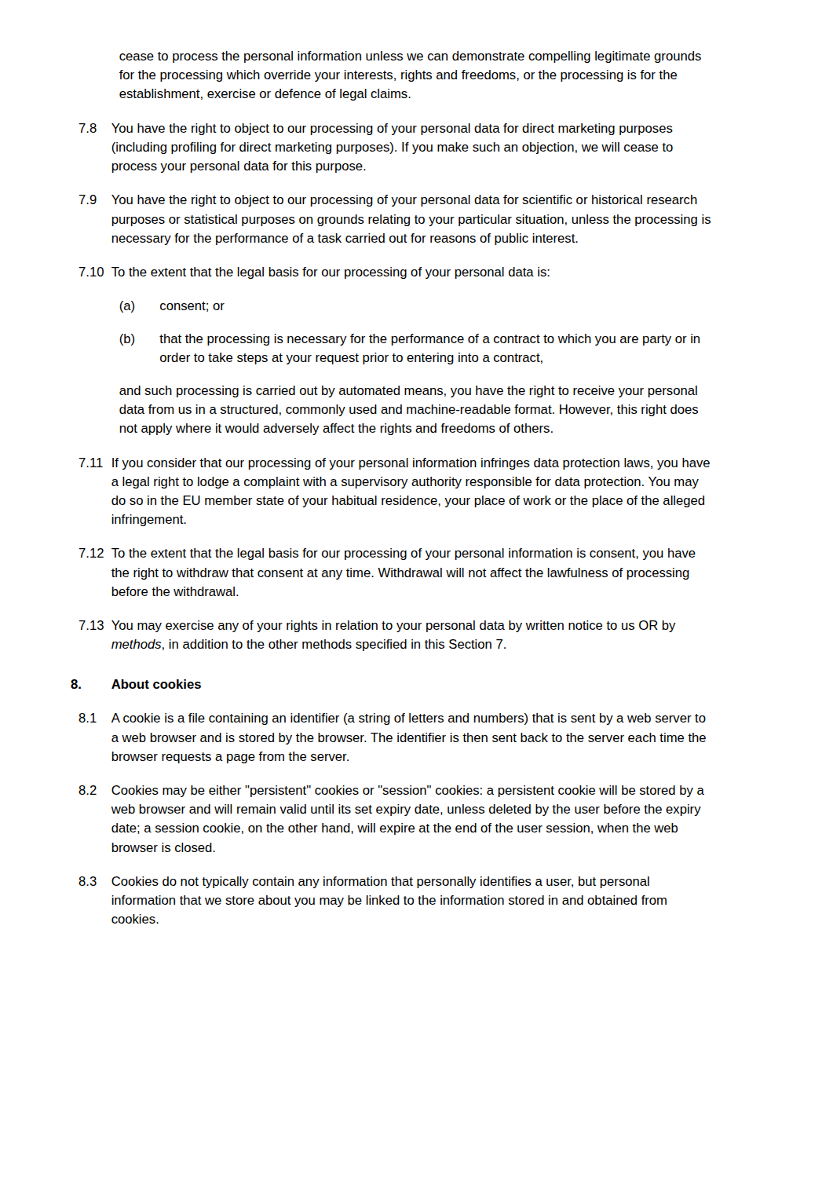cease to process the personal information unless we can demonstrate compelling legitimate grounds for the processing which override your interests, rights and freedoms, or the processing is for the establishment, exercise or defence of legal claims.
7.8
You have the right to object to our processing of your personal data for direct marketing purposes (including profiling for direct marketing purposes). If you make such an objection, we will cease to process your personal data for this purpose.
7.9
You have the right to object to our processing of your personal data for scientific or historical research purposes or statistical purposes on grounds relating to your particular situation, unless the processing is necessary for the performance of a task carried out for reasons of public interest.
7.10
To the extent that the legal basis for our processing of your personal data is:
(a)
consent; or
(b)
that the processing is necessary for the performance of a contract to which you are party or in order to take steps at your request prior to entering into a contract,
and such processing is carried out by automated means, you have the right to receive your personal data from us in a structured, commonly used and machine-readable format. However, this right does not apply where it would adversely affect the rights and freedoms of others.
7.11
If you consider that our processing of your personal information infringes data protection laws, you have a legal right to lodge a complaint with a supervisory authority responsible for data protection. You may do so in the EU member state of your habitual residence, your place of work or the place of the alleged infringement.
7.12
To the extent that the legal basis for our processing of your personal information is consent, you have the right to withdraw that consent at any time. Withdrawal will not affect the lawfulness of processing before the withdrawal.
7.13
You may exercise any of your rights in relation to your personal data by written notice to us OR by methods, in addition to the other methods specified in this Section 7.
8. About cookies
8.1
A cookie is a file containing an identifier (a string of letters and numbers) that is sent by a web server to a web browser and is stored by the browser. The identifier is then sent back to the server each time the browser requests a page from the server.
8.2
Cookies may be either "persistent" cookies or "session" cookies: a persistent cookie will be stored by a web browser and will remain valid until its set expiry date, unless deleted by the user before the expiry date; a session cookie, on the other hand, will expire at the end of the user session, when the web browser is closed.
8.3
Cookies do not typically contain any information that personally identifies a user, but personal information that we store about you may be linked to the information stored in and obtained from cookies.